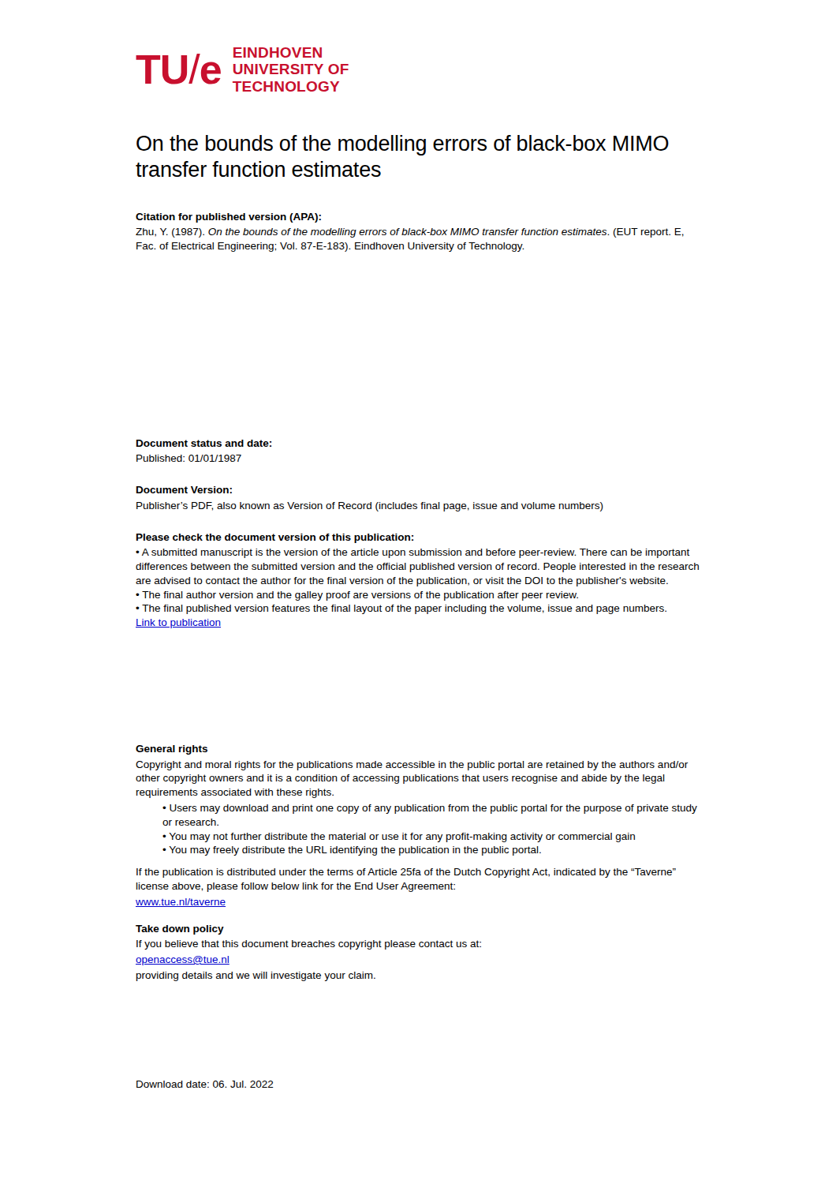TU/e
Eindhoven
University of
Technology
On the bounds of the modelling errors of black-box MIMO transfer function estimates
Citation for published version (APA):
Zhu, Y. (1987). On the bounds of the modelling errors of black-box MIMO transfer function estimates. (EUT report. E, Fac. of Electrical Engineering; Vol. 87-E-183). Eindhoven University of Technology.
Document status and date:
Published: 01/01/1987
Document Version:
Publisher’s PDF, also known as Version of Record (includes final page, issue and volume numbers)
Please check the document version of this publication:
A submitted manuscript is the version of the article upon submission and before peer-review. There can be important differences between the submitted version and the official published version of record. People interested in the research are advised to contact the author for the final version of the publication, or visit the DOI to the publisher's website.
The final author version and the galley proof are versions of the publication after peer review.
The final published version features the final layout of the paper including the volume, issue and page numbers.
Link to publication
General rights
Copyright and moral rights for the publications made accessible in the public portal are retained by the authors and/or other copyright owners and it is a condition of accessing publications that users recognise and abide by the legal requirements associated with these rights.
Users may download and print one copy of any publication from the public portal for the purpose of private study or research.
You may not further distribute the material or use it for any profit-making activity or commercial gain
You may freely distribute the URL identifying the publication in the public portal.
If the publication is distributed under the terms of Article 25fa of the Dutch Copyright Act, indicated by the “Taverne” license above, please follow below link for the End User Agreement:
www.tue.nl/taverne
Take down policy
If you believe that this document breaches copyright please contact us at:
openaccess@tue.nl
providing details and we will investigate your claim.
Download date: 06. Jul. 2022